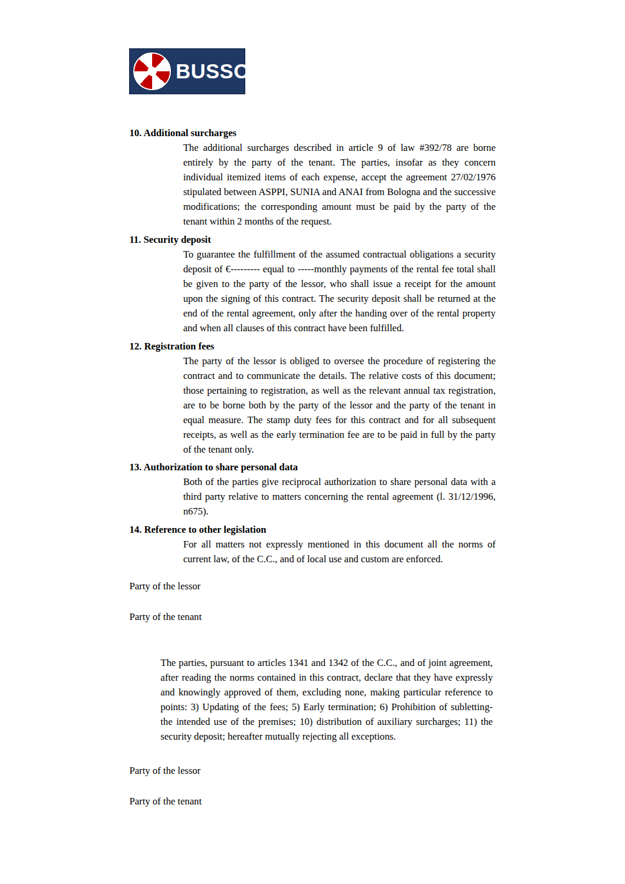BUSSOLA
Additional surcharges
The additional surcharges described in article 9 of law #392/78 are borne entirely by the party of the tenant. The parties, insofar as they concern individual itemized items of each expense, accept the agreement 27/02/1976 stipulated between ASPPI, SUNIA and ANAI from Bologna and the successive modifications; the corresponding amount must be paid by the party of the tenant within 2 months of the request.
Security deposit
To guarantee the fulfillment of the assumed contractual obligations a security deposit of €--------- equal to -----monthly payments of the rental fee total shall be given to the party of the lessor, who shall issue a receipt for the amount upon the signing of this contract. The security deposit shall be returned at the end of the rental agreement, only after the handing over of the rental property and when all clauses of this contract have been fulfilled.
Registration fees
The party of the lessor is obliged to oversee the procedure of registering the contract and to communicate the details. The relative costs of this document; those pertaining to registration, as well as the relevant annual tax registration, are to be borne both by the party of the lessor and the party of the tenant in equal measure. The stamp duty fees for this contract and for all subsequent receipts, as well as the early termination fee are to be paid in full by the party of the tenant only.
Authorization to share personal data
Both of the parties give reciprocal authorization to share personal data with a third party relative to matters concerning the rental agreement (l. 31/12/1996, n675).
Reference to other legislation
For all matters not expressly mentioned in this document all the norms of current law, of the C.C., and of local use and custom are enforced.
Party of the lessor
Party of the tenant
The parties, pursuant to articles 1341 and 1342 of the C.C., and of joint agreement, after reading the norms contained in this contract, declare that they have expressly and knowingly approved of them, excluding none, making particular reference to points: 3) Updating of the fees; 5) Early termination; 6) Prohibition of subletting- the intended use of the premises; 10) distribution of auxiliary surcharges; 11) the security deposit; hereafter mutually rejecting all exceptions.
Party of the lessor
Party of the tenant